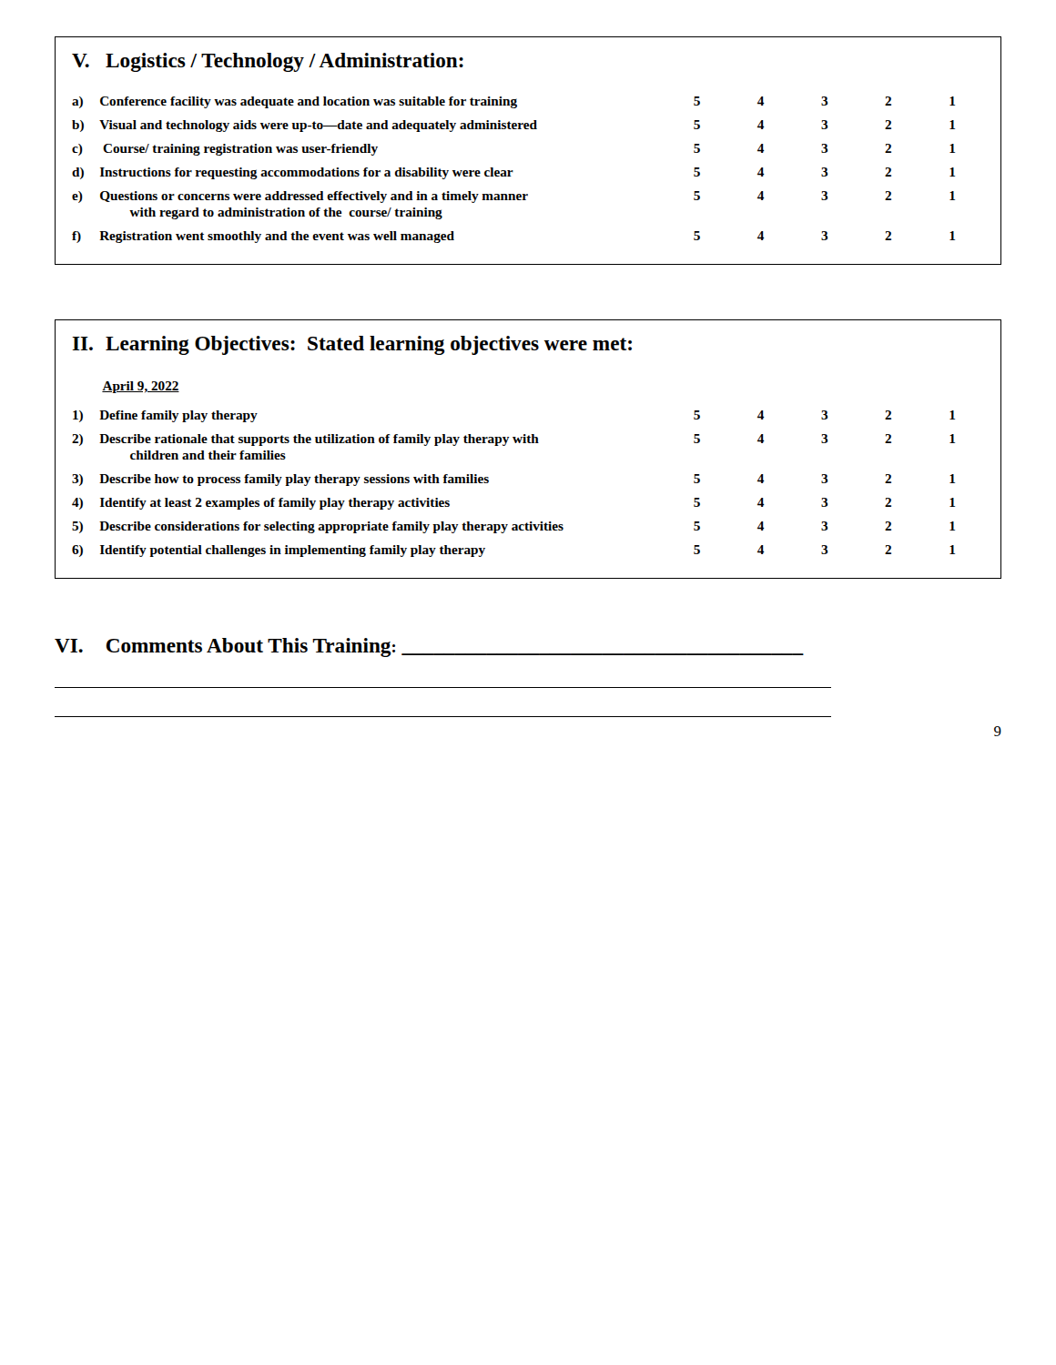V. Logistics / Technology / Administration:
| a) | Conference facility was adequate and location was suitable for training | 5 | 4 | 3 | 2 | 1 |
| b) | Visual and technology aids were up-to—date and adequately administered | 5 | 4 | 3 | 2 | 1 |
| c) | Course/ training registration was user-friendly | 5 | 4 | 3 | 2 | 1 |
| d) | Instructions for requesting accommodations for a disability were clear | 5 | 4 | 3 | 2 | 1 |
| e) | Questions or concerns were addressed effectively and in a timely manner with regard to administration of the course/ training | 5 | 4 | 3 | 2 | 1 |
| f) | Registration went smoothly and the event was well managed | 5 | 4 | 3 | 2 | 1 |
II. Learning Objectives: Stated learning objectives were met:
April 9, 2022
| 1) | Define family play therapy | 5 | 4 | 3 | 2 | 1 |
| 2) | Describe rationale that supports the utilization of family play therapy with children and their families | 5 | 4 | 3 | 2 | 1 |
| 3) | Describe how to process family play therapy sessions with families | 5 | 4 | 3 | 2 | 1 |
| 4) | Identify at least 2 examples of family play therapy activities | 5 | 4 | 3 | 2 | 1 |
| 5) | Describe considerations for selecting appropriate family play therapy activities | 5 | 4 | 3 | 2 | 1 |
| 6) | Identify potential challenges in implementing family play therapy | 5 | 4 | 3 | 2 | 1 |
VI. Comments About This Training: ______________________________________
9